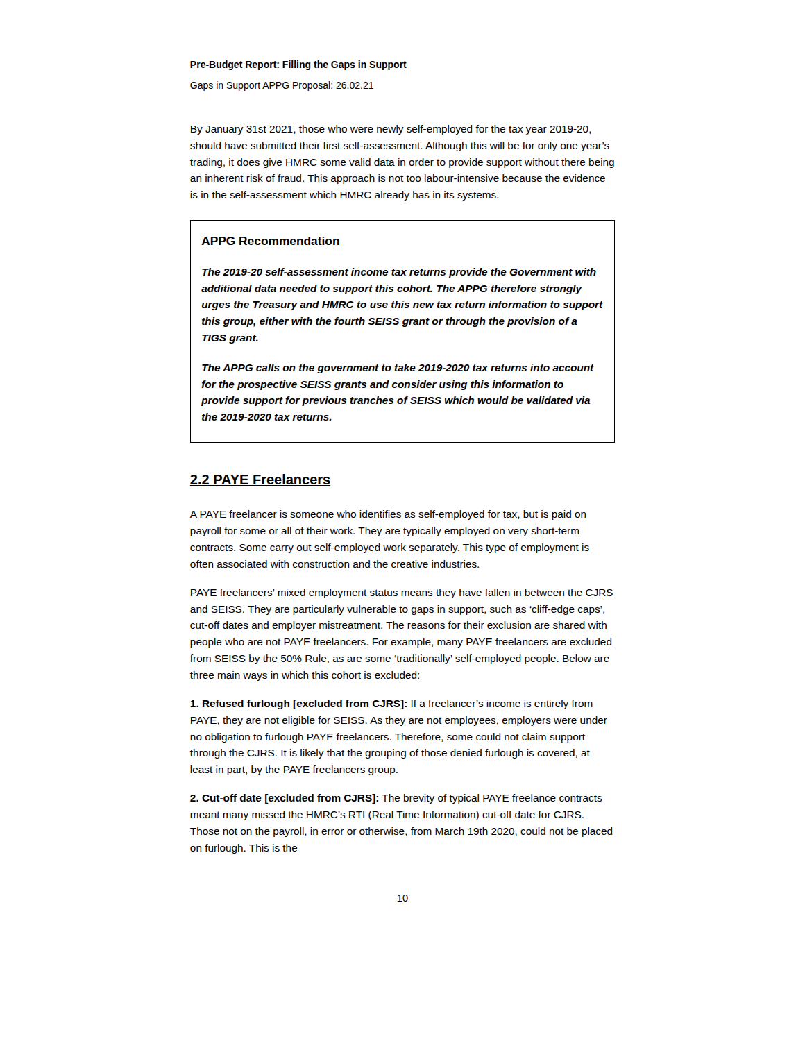Pre-Budget Report: Filling the Gaps in Support
Gaps in Support APPG Proposal: 26.02.21
By January 31st 2021, those who were newly self-employed for the tax year 2019-20, should have submitted their first self-assessment. Although this will be for only one year’s trading, it does give HMRC some valid data in order to provide support without there being an inherent risk of fraud. This approach is not too labour-intensive because the evidence is in the self-assessment which HMRC already has in its systems.
APPG Recommendation
The 2019-20 self-assessment income tax returns provide the Government with additional data needed to support this cohort. The APPG therefore strongly urges the Treasury and HMRC to use this new tax return information to support this group, either with the fourth SEISS grant or through the provision of a TIGS grant.
The APPG calls on the government to take 2019-2020 tax returns into account for the prospective SEISS grants and consider using this information to provide support for previous tranches of SEISS which would be validated via the 2019-2020 tax returns.
2.2 PAYE Freelancers
A PAYE freelancer is someone who identifies as self-employed for tax, but is paid on payroll for some or all of their work. They are typically employed on very short-term contracts. Some carry out self-employed work separately. This type of employment is often associated with construction and the creative industries.
PAYE freelancers’ mixed employment status means they have fallen in between the CJRS and SEISS. They are particularly vulnerable to gaps in support, such as ‘cliff-edge caps’, cut-off dates and employer mistreatment. The reasons for their exclusion are shared with people who are not PAYE freelancers. For example, many PAYE freelancers are excluded from SEISS by the 50% Rule, as are some ‘traditionally’ self-employed people. Below are three main ways in which this cohort is excluded:
1. Refused furlough [excluded from CJRS]: If a freelancer’s income is entirely from PAYE, they are not eligible for SEISS. As they are not employees, employers were under no obligation to furlough PAYE freelancers. Therefore, some could not claim support through the CJRS. It is likely that the grouping of those denied furlough is covered, at least in part, by the PAYE freelancers group.
2. Cut-off date [excluded from CJRS]: The brevity of typical PAYE freelance contracts meant many missed the HMRC’s RTI (Real Time Information) cut-off date for CJRS. Those not on the payroll, in error or otherwise, from March 19th 2020, could not be placed on furlough. This is the
10